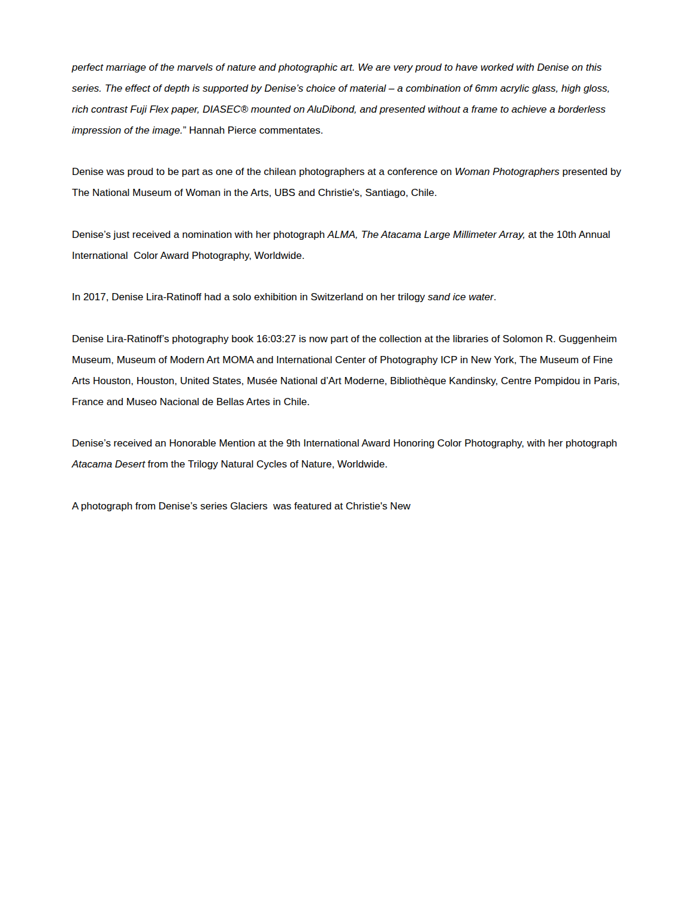perfect marriage of the marvels of nature and photographic art. We are very proud to have worked with Denise on this series. The effect of depth is supported by Denise’s choice of material – a combination of 6mm acrylic glass, high gloss, rich contrast Fuji Flex paper, DIASEC® mounted on AluDibond, and presented without a frame to achieve a borderless impression of the image.” Hannah Pierce commentates.
Denise was proud to be part as one of the chilean photographers at a conference on Woman Photographers presented by The National Museum of Woman in the Arts, UBS and Christie's, Santiago, Chile.
Denise’s just received a nomination with her photograph ALMA, The Atacama Large Millimeter Array, at the 10th Annual International Color Award Photography, Worldwide.
In 2017, Denise Lira-Ratinoff had a solo exhibition in Switzerland on her trilogy sand ice water.
Denise Lira-Ratinoff’s photography book 16:03:27 is now part of the collection at the libraries of Solomon R. Guggenheim Museum, Museum of Modern Art MOMA and International Center of Photography ICP in New York, The Museum of Fine Arts Houston, Houston, United States, Musée National d’Art Moderne, Bibliothèque Kandinsky, Centre Pompidou in Paris, France and Museo Nacional de Bellas Artes in Chile.
Denise’s received an Honorable Mention at the 9th International Award Honoring Color Photography, with her photograph Atacama Desert from the Trilogy Natural Cycles of Nature, Worldwide.
A photograph from Denise’s series Glaciers was featured at Christie's New